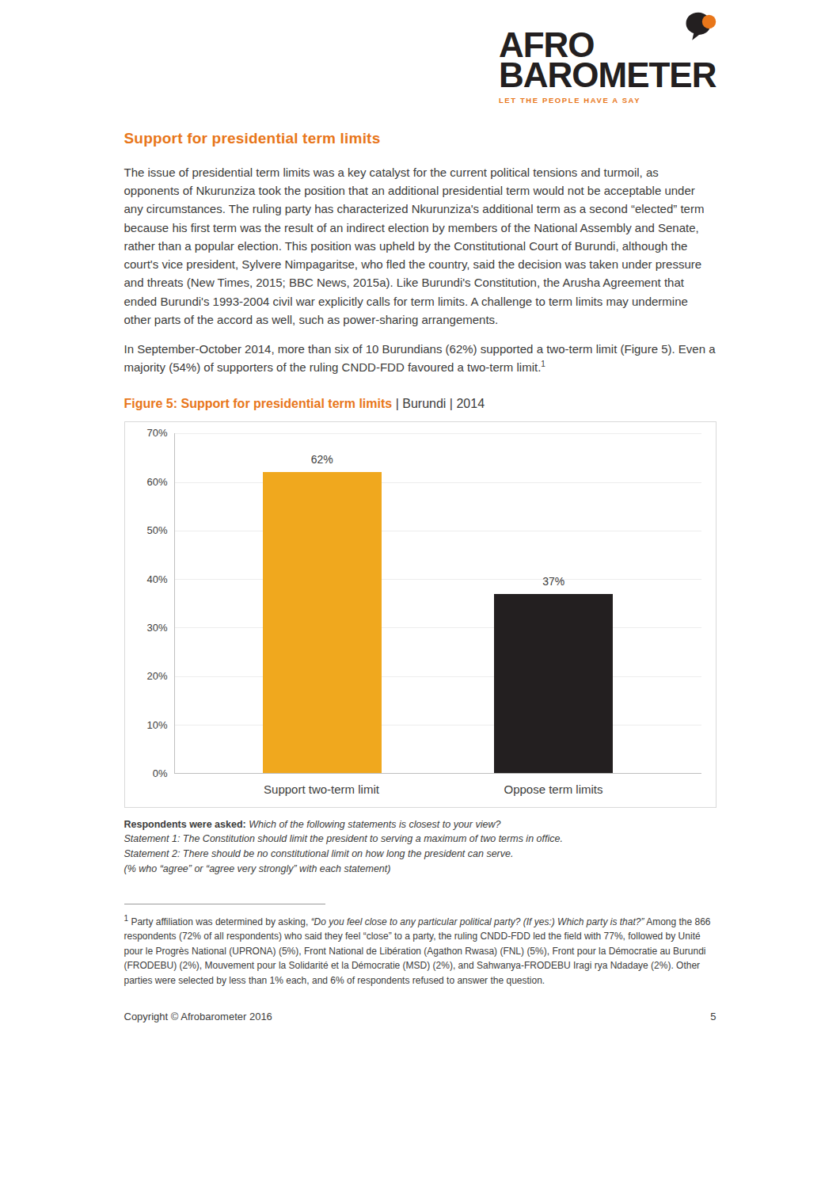AFRO
BAROMETER
Let the people have a say
Support for presidential term limits
The issue of presidential term limits was a key catalyst for the current political tensions and turmoil, as opponents of Nkurunziza took the position that an additional presidential term would not be acceptable under any circumstances. The ruling party has characterized Nkurunziza's additional term as a second “elected” term because his first term was the result of an indirect election by members of the National Assembly and Senate, rather than a popular election. This position was upheld by the Constitutional Court of Burundi, although the court's vice president, Sylvere Nimpagaritse, who fled the country, said the decision was taken under pressure and threats (New Times, 2015; BBC News, 2015a). Like Burundi's Constitution, the Arusha Agreement that ended Burundi's 1993-2004 civil war explicitly calls for term limits. A challenge to term limits may undermine other parts of the accord as well, such as power-sharing arrangements.
In September-October 2014, more than six of 10 Burundians (62%) supported a two-term limit (Figure 5). Even a majority (54%) of supporters of the ruling CNDD-FDD favoured a two-term limit.1
Figure 5: Support for presidential term limits | Burundi | 2014
70% 60% 50% 40% 30% 20% 10% 0%
62%
37%
Support two-term limit Oppose term limits
Respondents were asked: Which of the following statements is closest to your view?
Statement 1: The Constitution should limit the president to serving a maximum of two terms in office.
Statement 2: There should be no constitutional limit on how long the president can serve.
(% who “agree” or “agree very strongly” with each statement)
1 Party affiliation was determined by asking, “Do you feel close to any particular political party? (If yes:) Which party is that?” Among the 866 respondents (72% of all respondents) who said they feel “close” to a party, the ruling CNDD-FDD led the field with 77%, followed by Unité pour le Progrès National (UPRONA) (5%), Front National de Libération (Agathon Rwasa) (FNL) (5%), Front pour la Démocratie au Burundi (FRODEBU) (2%), Mouvement pour la Solidarité et la Démocratie (MSD) (2%), and Sahwanya-FRODEBU Iragi rya Ndadaye (2%). Other parties were selected by less than 1% each, and 6% of respondents refused to answer the question.
Copyright © Afrobarometer 2016
5